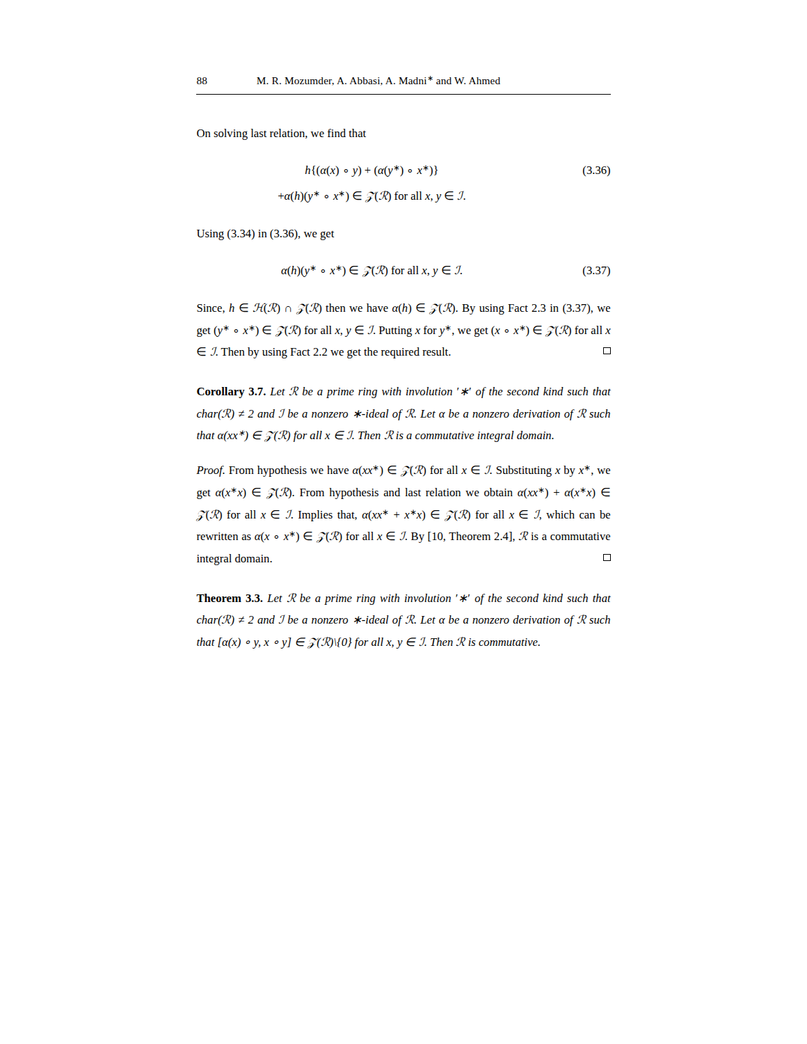88
M. R. Mozumder, A. Abbasi, A. Madni∗ and W. Ahmed
On solving last relation, we find that
h{(α(x) ∘ y) + (α(y∗) ∘ x∗)}
(3.36)
+α(h)(y∗ ∘ x∗) ∈ 𝒵(ℛ) for all x, y ∈ ℐ.
Using (3.34) in (3.36), we get
α(h)(y∗ ∘ x∗) ∈ 𝒵(ℛ) for all x, y ∈ ℐ.
(3.37)
Since, h ∈ ℋ(ℛ) ∩ 𝒵(ℛ) then we have α(h) ∈ 𝒵(ℛ). By using Fact 2.3 in (3.37), we get (y∗ ∘ x∗) ∈ 𝒵(ℛ) for all x, y ∈ ℐ. Putting x for y∗, we get (x ∘ x∗) ∈ 𝒵(ℛ) for all x ∈ ℐ. Then by using Fact 2.2 we get the required result.
Corollary 3.7. Let ℛ be a prime ring with involution ′∗′ of the second kind such that char(ℛ) ≠ 2 and ℐ be a nonzero ∗-ideal of ℛ. Let α be a nonzero derivation of ℛ such that α(xx∗) ∈ 𝒵(ℛ) for all x ∈ ℐ. Then ℛ is a commutative integral domain.
Proof. From hypothesis we have α(xx∗) ∈ 𝒵(ℛ) for all x ∈ ℐ. Substituting x by x∗, we get α(x∗x) ∈ 𝒵(ℛ). From hypothesis and last relation we obtain α(xx∗) + α(x∗x) ∈ 𝒵(ℛ) for all x ∈ ℐ. Implies that, α(xx∗ + x∗x) ∈ 𝒵(ℛ) for all x ∈ ℐ, which can be rewritten as α(x ∘ x∗) ∈ 𝒵(ℛ) for all x ∈ ℐ. By [10, Theorem 2.4], ℛ is a commutative integral domain.
Theorem 3.3. Let ℛ be a prime ring with involution ′∗′ of the second kind such that char(ℛ) ≠ 2 and ℐ be a nonzero ∗-ideal of ℛ. Let α be a nonzero derivation of ℛ such that [α(x) ∘ y, x ∘ y] ∈ 𝒵(ℛ)\{0} for all x, y ∈ ℐ. Then ℛ is commutative.